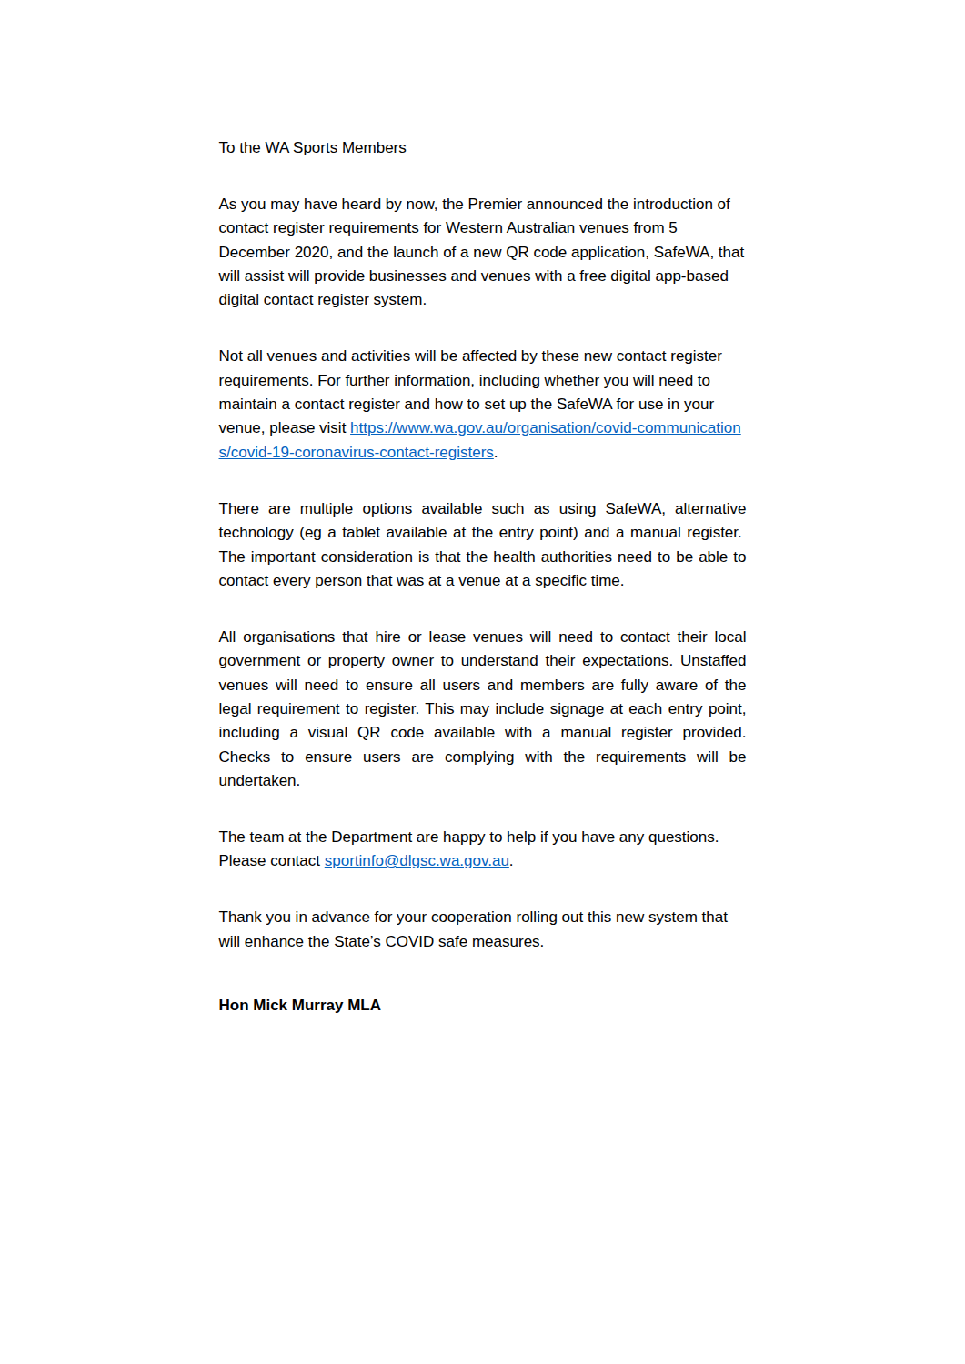To the WA Sports Members
As you may have heard by now, the Premier announced the introduction of contact register requirements for Western Australian venues from 5 December 2020, and the launch of a new QR code application, SafeWA, that will assist will provide businesses and venues with a free digital app-based digital contact register system.
Not all venues and activities will be affected by these new contact register requirements. For further information, including whether you will need to maintain a contact register and how to set up the SafeWA for use in your venue, please visit https://www.wa.gov.au/organisation/covid-communications/covid-19-coronavirus-contact-registers.
There are multiple options available such as using SafeWA, alternative technology (eg a tablet available at the entry point) and a manual register. The important consideration is that the health authorities need to be able to contact every person that was at a venue at a specific time.
All organisations that hire or lease venues will need to contact their local government or property owner to understand their expectations. Unstaffed venues will need to ensure all users and members are fully aware of the legal requirement to register. This may include signage at each entry point, including a visual QR code available with a manual register provided. Checks to ensure users are complying with the requirements will be undertaken.
The team at the Department are happy to help if you have any questions. Please contact sportinfo@dlgsc.wa.gov.au.
Thank you in advance for your cooperation rolling out this new system that will enhance the State’s COVID safe measures.
Hon Mick Murray MLA